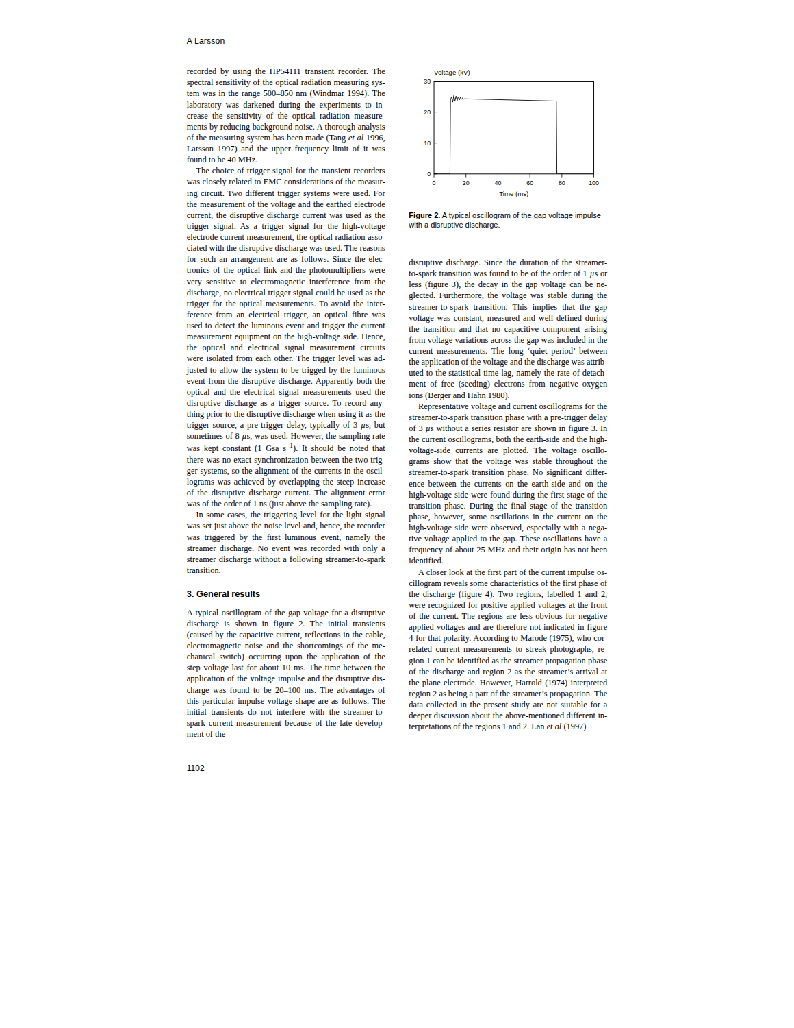A Larsson
recorded by using the HP54111 transient recorder. The spectral sensitivity of the optical radiation measuring system was in the range 500–850 nm (Windmar 1994). The laboratory was darkened during the experiments to increase the sensitivity of the optical radiation measurements by reducing background noise. A thorough analysis of the measuring system has been made (Tang et al 1996, Larsson 1997) and the upper frequency limit of it was found to be 40 MHz.
The choice of trigger signal for the transient recorders was closely related to EMC considerations of the measuring circuit. Two different trigger systems were used. For the measurement of the voltage and the earthed electrode current, the disruptive discharge current was used as the trigger signal. As a trigger signal for the high-voltage electrode current measurement, the optical radiation associated with the disruptive discharge was used. The reasons for such an arrangement are as follows. Since the electronics of the optical link and the photomultipliers were very sensitive to electromagnetic interference from the discharge, no electrical trigger signal could be used as the trigger for the optical measurements. To avoid the interference from an electrical trigger, an optical fibre was used to detect the luminous event and trigger the current measurement equipment on the high-voltage side. Hence, the optical and electrical signal measurement circuits were isolated from each other. The trigger level was adjusted to allow the system to be trigged by the luminous event from the disruptive discharge. Apparently both the optical and the electrical signal measurements used the disruptive discharge as a trigger source. To record anything prior to the disruptive discharge when using it as the trigger source, a pre-trigger delay, typically of 3 µs, but sometimes of 8 µs, was used. However, the sampling rate was kept constant (1 Gsa s−1). It should be noted that there was no exact synchronization between the two trigger systems, so the alignment of the currents in the oscillograms was achieved by overlapping the steep increase of the disruptive discharge current. The alignment error was of the order of 1 ns (just above the sampling rate).
In some cases, the triggering level for the light signal was set just above the noise level and, hence, the recorder was triggered by the first luminous event, namely the streamer discharge. No event was recorded with only a streamer discharge without a following streamer-to-spark transition.
3. General results
A typical oscillogram of the gap voltage for a disruptive discharge is shown in figure 2. The initial transients (caused by the capacitive current, reflections in the cable, electromagnetic noise and the shortcomings of the mechanical switch) occurring upon the application of the step voltage last for about 10 ms. The time between the application of the voltage impulse and the disruptive discharge was found to be 20–100 ms. The advantages of this particular impulse voltage shape are as follows. The initial transients do not interfere with the streamer-to-spark current measurement because of the late development of the
Voltage (kV) 30 20 10 0 0 20 40 60 80 100 Time (ms)
Figure 2. A typical oscillogram of the gap voltage impulse with a disruptive discharge.
disruptive discharge. Since the duration of the streamer-to-spark transition was found to be of the order of 1 µs or less (figure 3), the decay in the gap voltage can be neglected. Furthermore, the voltage was stable during the streamer-to-spark transition. This implies that the gap voltage was constant, measured and well defined during the transition and that no capacitive component arising from voltage variations across the gap was included in the current measurements. The long ‘quiet period’ between the application of the voltage and the discharge was attributed to the statistical time lag, namely the rate of detachment of free (seeding) electrons from negative oxygen ions (Berger and Hahn 1980).
Representative voltage and current oscillograms for the streamer-to-spark transition phase with a pre-trigger delay of 3 µs without a series resistor are shown in figure 3. In the current oscillograms, both the earth-side and the high-voltage-side currents are plotted. The voltage oscillograms show that the voltage was stable throughout the streamer-to-spark transition phase. No significant difference between the currents on the earth-side and on the high-voltage side were found during the first stage of the transition phase. During the final stage of the transition phase, however, some oscillations in the current on the high-voltage side were observed, especially with a negative voltage applied to the gap. These oscillations have a frequency of about 25 MHz and their origin has not been identified.
A closer look at the first part of the current impulse oscillogram reveals some characteristics of the first phase of the discharge (figure 4). Two regions, labelled 1 and 2, were recognized for positive applied voltages at the front of the current. The regions are less obvious for negative applied voltages and are therefore not indicated in figure 4 for that polarity. According to Marode (1975), who correlated current measurements to streak photographs, region 1 can be identified as the streamer propagation phase of the discharge and region 2 as the streamer’s arrival at the plane electrode. However, Harrold (1974) interpreted region 2 as being a part of the streamer’s propagation. The data collected in the present study are not suitable for a deeper discussion about the above-mentioned different interpretations of the regions 1 and 2. Lan et al (1997)
1102